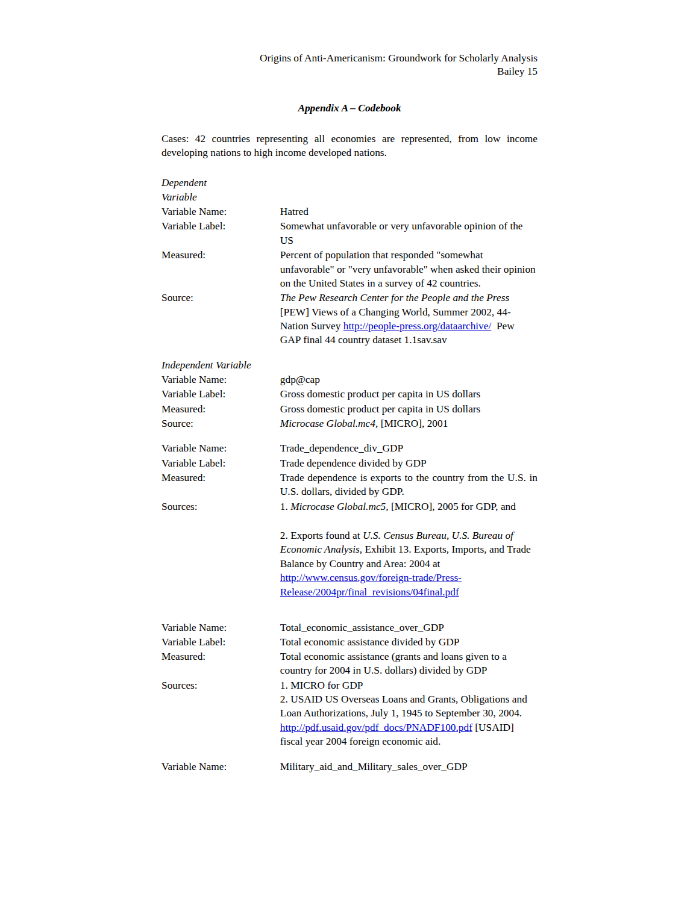Origins of Anti-Americanism: Groundwork for Scholarly Analysis Bailey 15
Appendix A – Codebook
Cases: 42 countries representing all economies are represented, from low income developing nations to high income developed nations.
| Dependent | |
| Variable | |
| Variable Name: | Hatred |
| Variable Label: | Somewhat unfavorable or very unfavorable opinion of the US |
| Measured: | Percent of population that responded "somewhat unfavorable" or "very unfavorable" when asked their opinion on the United States in a survey of 42 countries. |
| Source: | The Pew Research Center for the People and the Press [PEW] Views of a Changing World, Summer 2002, 44-Nation Survey http://people-press.org/dataarchive/ Pew GAP final 44 country dataset 1.1sav.sav |
| Independent Variable | |
| Variable Name: | gdp@cap |
| Variable Label: | Gross domestic product per capita in US dollars |
| Measured: | Gross domestic product per capita in US dollars |
| Source: | Microcase Global.mc4, [MICRO], 2001 |
| Variable Name: | Trade_dependence_div_GDP |
| Variable Label: | Trade dependence divided by GDP |
| Measured: | Trade dependence is exports to the country from the U.S. in U.S. dollars, divided by GDP. |
| Sources: | 1. Microcase Global.mc5, [MICRO], 2005 for GDP, and |
| | 2. Exports found at U.S. Census Bureau, U.S. Bureau of Economic Analysis , Exhibit 13. Exports, Imports, and Trade Balance by Country and Area: 2004 at http://www.census.gov/foreign-trade/Press-Release/2004pr/final_revisions/04final.pdf |
| Variable Name: | Total_economic_assistance_over_GDP |
| Variable Label: | Total economic assistance divided by GDP |
| Measured: | Total economic assistance (grants and loans given to a country for 2004 in U.S. dollars) divided by GDP |
| Sources: | 1. MICRO for GDP 2. USAID US Overseas Loans and Grants, Obligations and Loan Authorizations, July 1, 1945 to September 30, 2004. http://pdf.usaid.gov/pdf_docs/PNADF100.pdf [USAID] fiscal year 2004 foreign economic aid. |
| Variable Name: | Military_aid_and_Military_sales_over_GDP |